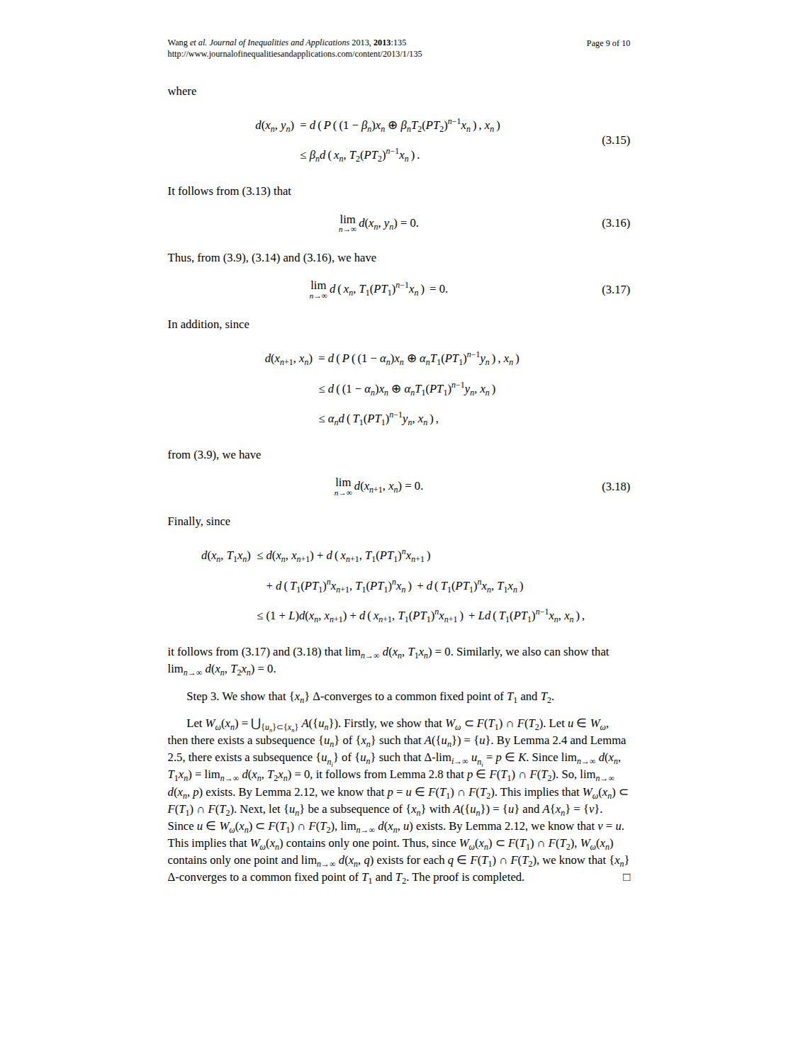Wang et al. Journal of Inequalities and Applications 2013, 2013:135
http://www.journalofinequalitiesandapplications.com/content/2013/1/135
Page 9 of 10
where
d(xn, yn)
=
d(P((1 − βn)xn ⊕ βnT2(PT2)n−1xn), xn)
≤
βnd(xn, T2(PT2)n−1xn).
(3.15)
It follows from (3.13) that
lim n→∞d(xn, yn) = 0.
(3.16)
Thus, from (3.9), (3.14) and (3.16), we have
lim n→∞d(xn, T1(PT1)n−1xn) = 0.
(3.17)
In addition, since
d(xn+1, xn)
=
d(P((1 − αn)xn ⊕ αnT1(PT1)n−1yn), xn)
≤
d((1 − αn)xn ⊕ αnT1(PT1)n−1yn, xn)
≤
αnd(T1(PT1)n−1yn, xn),
from (3.9), we have
lim n→∞d(xn+1, xn) = 0.
(3.18)
Finally, since
d(xn, T1xn)
≤
d(xn, xn+1) + d(xn+1, T1(PT1)nxn+1)
+ d(T1(PT1)nxn+1, T1(PT1)nxn) + d(T1(PT1)nxn, T1xn)
≤
(1 + L)d(xn, xn+1) + d(xn+1, T1(PT1)nxn+1) + Ld(T1(PT1)n−1xn, xn),
it follows from (3.17) and (3.18) that limn→∞ d(xn, T1xn) = 0. Similarly, we also can show that limn→∞ d(xn, T2xn) = 0.
Step 3. We show that {xn} Δ-converges to a common fixed point of T1 and T2.
Let Wω(xn) = ⋃{un}⊂{xn} A({un}). Firstly, we show that Wω ⊂ F(T1) ∩ F(T2). Let u ∈ Wω, then there exists a subsequence {un} of {xn} such that A({un}) = {u}. By Lemma 2.4 and Lemma 2.5, there exists a subsequence {uni} of {un} such that Δ-limi→∞ uni = p ∈ K. Since limn→∞ d(xn, T1xn) = limn→∞ d(xn, T2xn) = 0, it follows from Lemma 2.8 that p ∈ F(T1) ∩ F(T2). So, limn→∞ d(xn, p) exists. By Lemma 2.12, we know that p = u ∈ F(T1) ∩ F(T2). This implies that Wω(xn) ⊂ F(T1) ∩ F(T2). Next, let {un} be a subsequence of {xn} with A({un}) = {u} and A{xn} = {v}. Since u ∈ Wω(xn) ⊂ F(T1) ∩ F(T2), limn→∞ d(xn, u) exists. By Lemma 2.12, we know that v = u. This implies that Wω(xn) contains only one point. Thus, since Wω(xn) ⊂ F(T1) ∩ F(T2), Wω(xn) contains only one point and limn→∞ d(xn, q) exists for each q ∈ F(T1) ∩ F(T2), we know that {xn} Δ-converges to a common fixed point of T1 and T2. The proof is completed. □